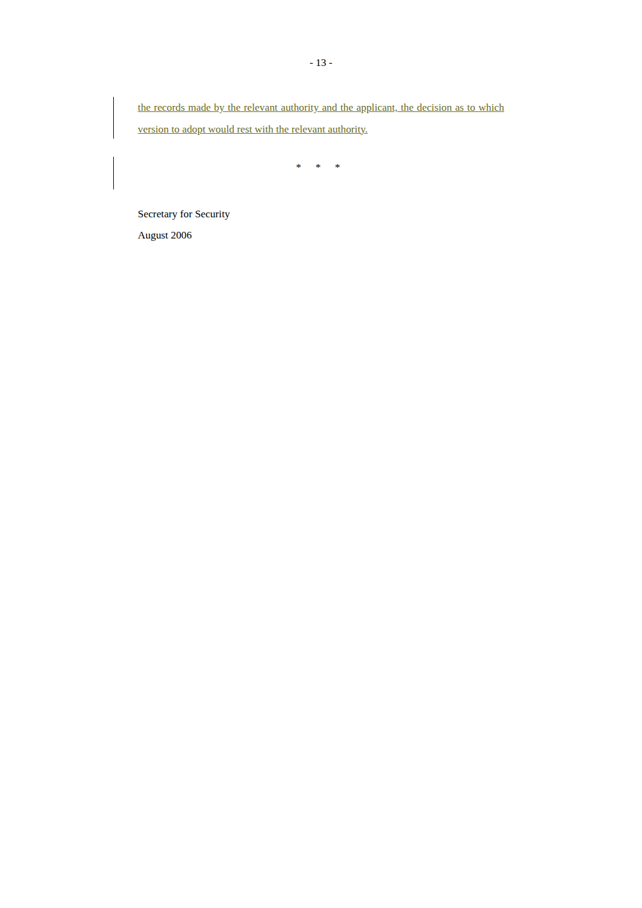- 13 -
the records made by the relevant authority and the applicant, the decision as to which version to adopt would rest with the relevant authority.
* * *
Secretary for Security
August 2006